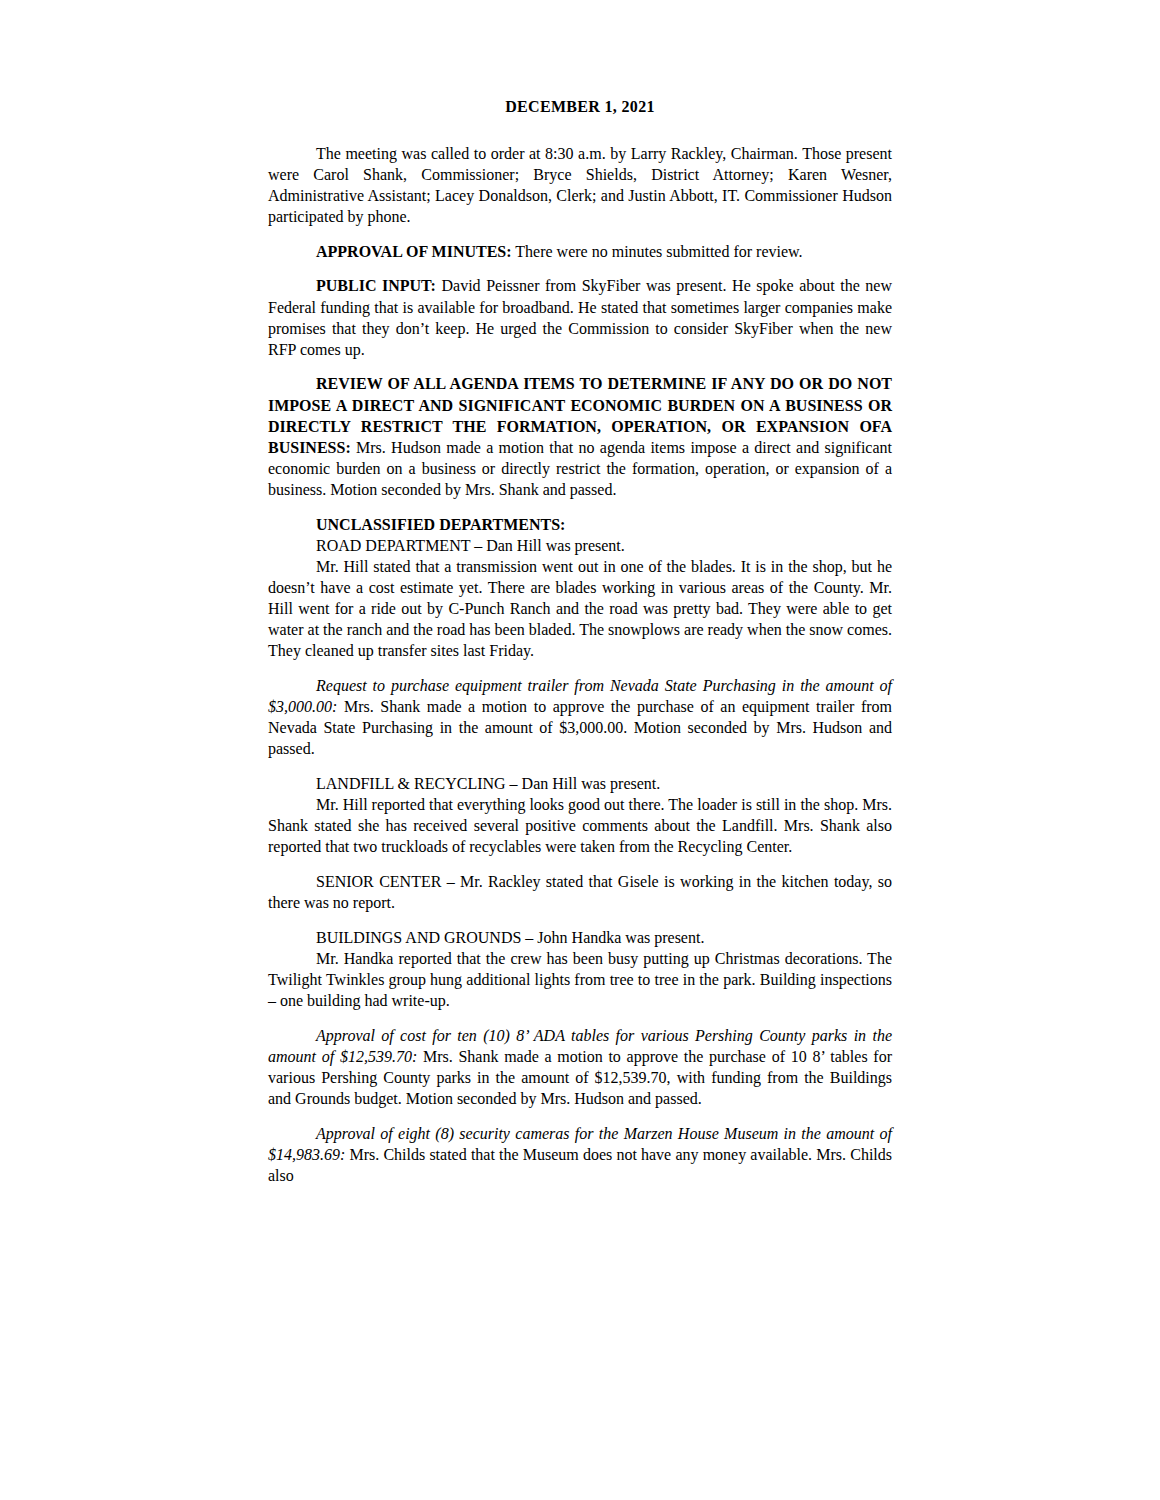DECEMBER 1, 2021
The meeting was called to order at 8:30 a.m. by Larry Rackley, Chairman. Those present were Carol Shank, Commissioner; Bryce Shields, District Attorney; Karen Wesner, Administrative Assistant; Lacey Donaldson, Clerk; and Justin Abbott, IT. Commissioner Hudson participated by phone.
APPROVAL OF MINUTES: There were no minutes submitted for review.
PUBLIC INPUT: David Peissner from SkyFiber was present. He spoke about the new Federal funding that is available for broadband. He stated that sometimes larger companies make promises that they don’t keep. He urged the Commission to consider SkyFiber when the new RFP comes up.
REVIEW OF ALL AGENDA ITEMS TO DETERMINE IF ANY DO OR DO NOT IMPOSE A DIRECT AND SIGNIFICANT ECONOMIC BURDEN ON A BUSINESS OR DIRECTLY RESTRICT THE FORMATION, OPERATION, OR EXPANSION OFA BUSINESS: Mrs. Hudson made a motion that no agenda items impose a direct and significant economic burden on a business or directly restrict the formation, operation, or expansion of a business. Motion seconded by Mrs. Shank and passed.
UNCLASSIFIED DEPARTMENTS:
ROAD DEPARTMENT – Dan Hill was present.
Mr. Hill stated that a transmission went out in one of the blades. It is in the shop, but he doesn’t have a cost estimate yet. There are blades working in various areas of the County. Mr. Hill went for a ride out by C-Punch Ranch and the road was pretty bad. They were able to get water at the ranch and the road has been bladed. The snowplows are ready when the snow comes. They cleaned up transfer sites last Friday.
Request to purchase equipment trailer from Nevada State Purchasing in the amount of $3,000.00: Mrs. Shank made a motion to approve the purchase of an equipment trailer from Nevada State Purchasing in the amount of $3,000.00. Motion seconded by Mrs. Hudson and passed.
LANDFILL & RECYCLING – Dan Hill was present.
Mr. Hill reported that everything looks good out there. The loader is still in the shop. Mrs. Shank stated she has received several positive comments about the Landfill. Mrs. Shank also reported that two truckloads of recyclables were taken from the Recycling Center.
SENIOR CENTER – Mr. Rackley stated that Gisele is working in the kitchen today, so there was no report.
BUILDINGS AND GROUNDS – John Handka was present.
Mr. Handka reported that the crew has been busy putting up Christmas decorations. The Twilight Twinkles group hung additional lights from tree to tree in the park. Building inspections – one building had write-up.
Approval of cost for ten (10) 8’ ADA tables for various Pershing County parks in the amount of $12,539.70: Mrs. Shank made a motion to approve the purchase of 10 8’ tables for various Pershing County parks in the amount of $12,539.70, with funding from the Buildings and Grounds budget. Motion seconded by Mrs. Hudson and passed.
Approval of eight (8) security cameras for the Marzen House Museum in the amount of $14,983.69: Mrs. Childs stated that the Museum does not have any money available. Mrs. Childs also